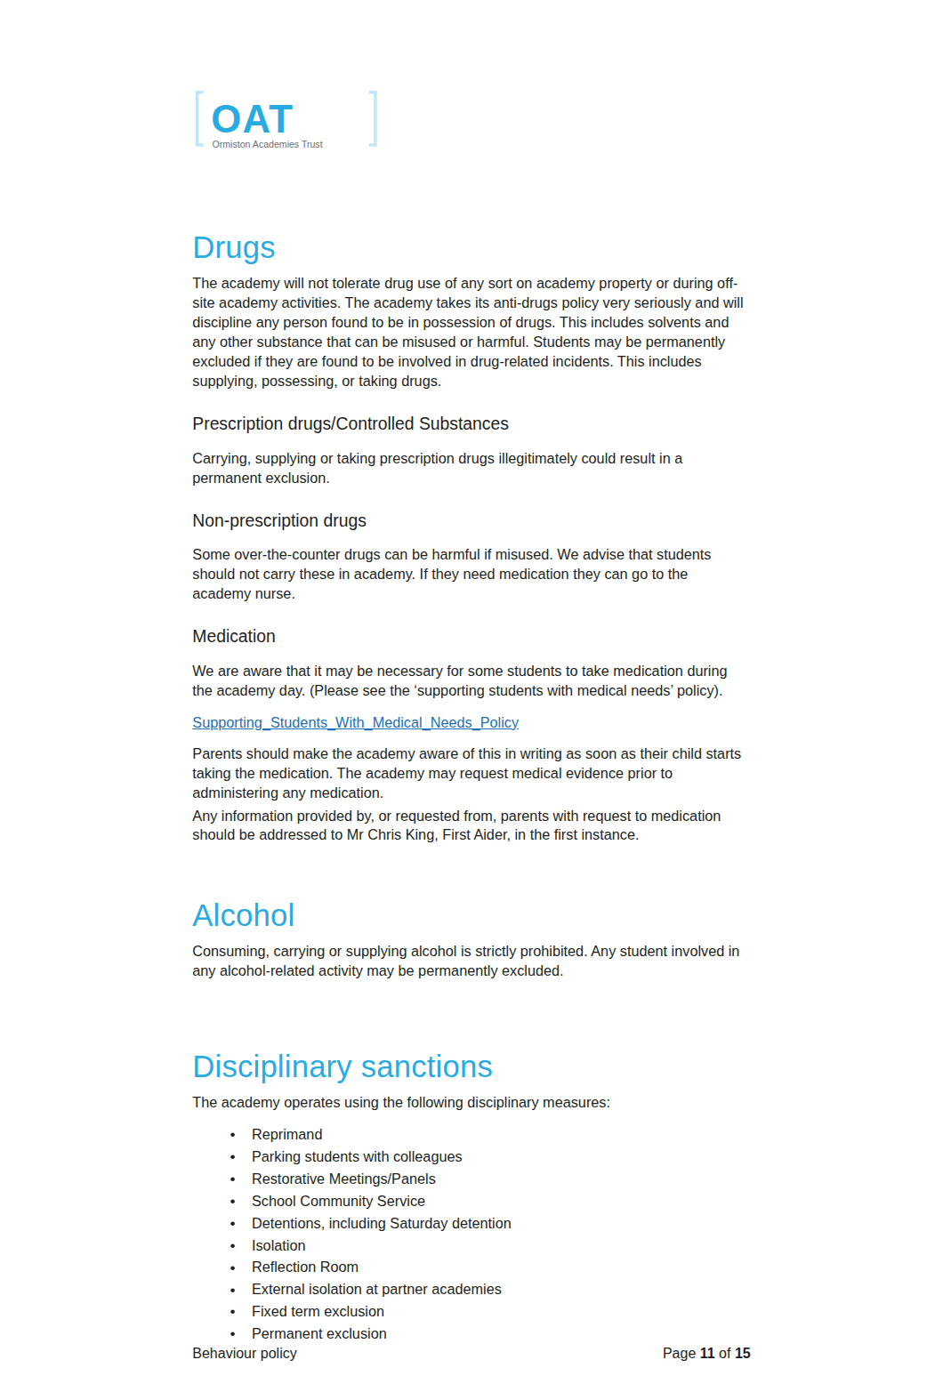OAT Ormiston Academies Trust
Drugs
The academy will not tolerate drug use of any sort on academy property or during off-site academy activities. The academy takes its anti-drugs policy very seriously and will discipline any person found to be in possession of drugs. This includes solvents and any other substance that can be misused or harmful. Students may be permanently excluded if they are found to be involved in drug-related incidents. This includes supplying, possessing, or taking drugs.
Prescription drugs/Controlled Substances
Carrying, supplying or taking prescription drugs illegitimately could result in a permanent exclusion.
Non-prescription drugs
Some over-the-counter drugs can be harmful if misused. We advise that students should not carry these in academy. If they need medication they can go to the academy nurse.
Medication
We are aware that it may be necessary for some students to take medication during the academy day. (Please see the ‘supporting students with medical needs’ policy).
Supporting_Students_With_Medical_Needs_Policy
Parents should make the academy aware of this in writing as soon as their child starts taking the medication. The academy may request medical evidence prior to administering any medication.
Any information provided by, or requested from, parents with request to medication should be addressed to Mr Chris King, First Aider, in the first instance.
Alcohol
Consuming, carrying or supplying alcohol is strictly prohibited. Any student involved in any alcohol-related activity may be permanently excluded.
Disciplinary sanctions
The academy operates using the following disciplinary measures:
Reprimand
Parking students with colleagues
Restorative Meetings/Panels
School Community Service
Detentions, including Saturday detention
Isolation
Reflection Room
External isolation at partner academies
Fixed term exclusion
Permanent exclusion
Behaviour policy
Page 11 of 15